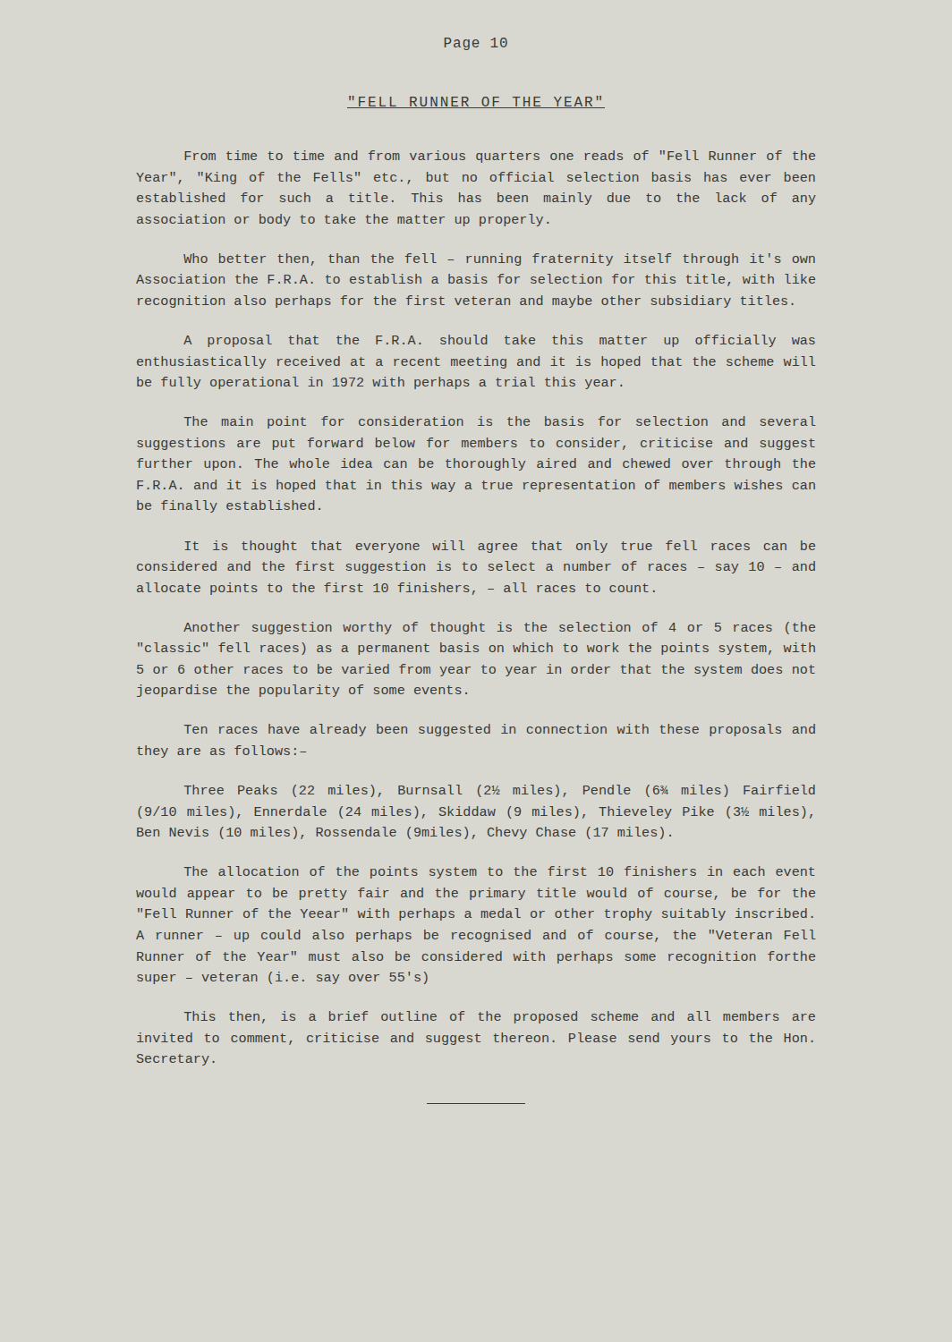Page 10
"FELL RUNNER OF THE YEAR"
From time to time and from various quarters one reads of "Fell Runner of the Year", "King of the Fells" etc., but no official selection basis has ever been established for such a title. This has been mainly due to the lack of any association or body to take the matter up properly.
Who better then, than the fell – running fraternity itself through it's own Association the F.R.A. to establish a basis for selection for this title, with like recognition also perhaps for the first veteran and maybe other subsidiary titles.
A proposal that the F.R.A. should take this matter up officially was enthusiastically received at a recent meeting and it is hoped that the scheme will be fully operational in 1972 with perhaps a trial this year.
The main point for consideration is the basis for selection and several suggestions are put forward below for members to consider, criticise and suggest further upon. The whole idea can be thoroughly aired and chewed over through the F.R.A. and it is hoped that in this way a true representation of members wishes can be finally established.
It is thought that everyone will agree that only true fell races can be considered and the first suggestion is to select a number of races – say 10 – and allocate points to the first 10 finishers, – all races to count.
Another suggestion worthy of thought is the selection of 4 or 5 races (the "classic" fell races) as a permanent basis on which to work the points system, with 5 or 6 other races to be varied from year to year in order that the system does not jeopardise the popularity of some events.
Ten races have already been suggested in connection with these proposals and they are as follows:–
Three Peaks (22 miles), Burnsall (2½ miles), Pendle (6¾ miles) Fairfield (9/10 miles), Ennerdale (24 miles), Skiddaw (9 miles), Thieveley Pike (3½ miles), Ben Nevis (10 miles), Rossendale (9miles), Chevy Chase (17 miles).
The allocation of the points system to the first 10 finishers in each event would appear to be pretty fair and the primary title would of course, be for the "Fell Runner of the Yeear" with perhaps a medal or other trophy suitably inscribed. A runner – up could also perhaps be recognised and of course, the "Veteran Fell Runner of the Year" must also be considered with perhaps some recognition forthe super – veteran (i.e. say over 55's)
This then, is a brief outline of the proposed scheme and all members are invited to comment, criticise and suggest thereon. Please send yours to the Hon. Secretary.